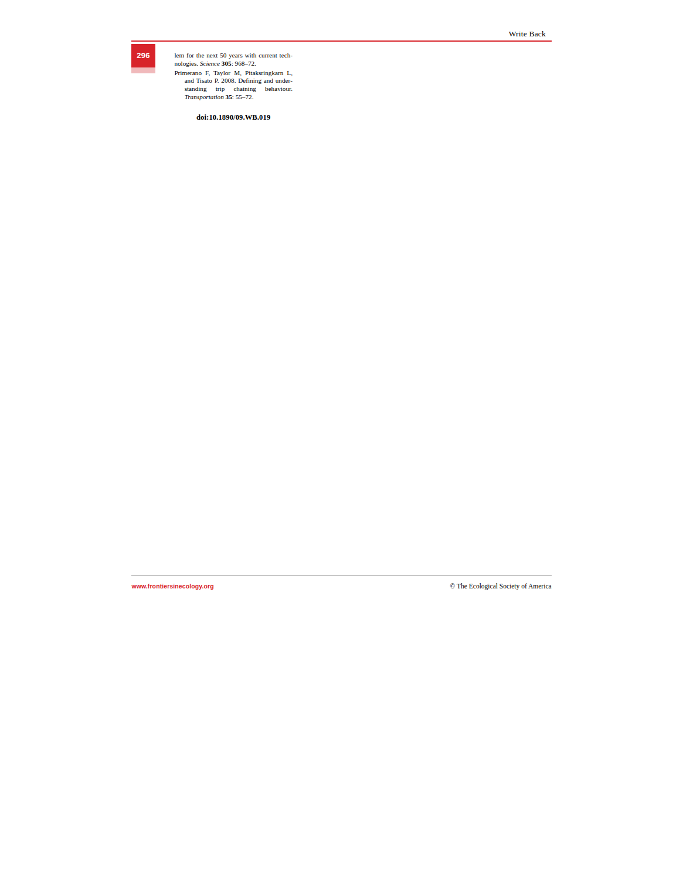Write Back
296
lem for the next 50 years with current technologies. Science 305: 968–72.
Primerano F, Taylor M, Pitaksringkarn L, and Tisato P. 2008. Defining and understanding trip chaining behaviour. Transportation 35: 55–72.
doi:10.1890/09.WB.019
www.frontiersinecology.org
© The Ecological Society of America